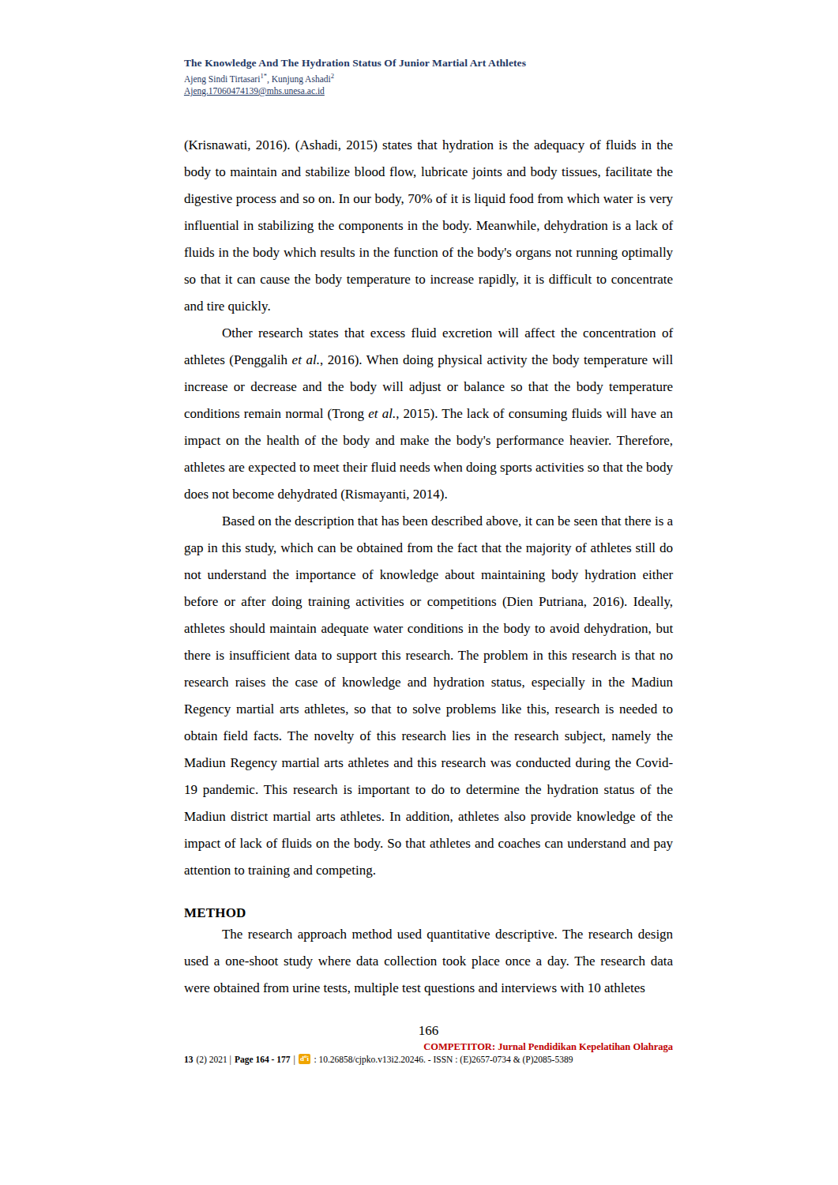The Knowledge And The Hydration Status Of Junior Martial Art Athletes
Ajeng Sindi Tirtasari1*, Kunjung Ashadi2
Ajeng.17060474139@mhs.unesa.ac.id
(Krisnawati, 2016). (Ashadi, 2015) states that hydration is the adequacy of fluids in the body to maintain and stabilize blood flow, lubricate joints and body tissues, facilitate the digestive process and so on. In our body, 70% of it is liquid food from which water is very influential in stabilizing the components in the body. Meanwhile, dehydration is a lack of fluids in the body which results in the function of the body's organs not running optimally so that it can cause the body temperature to increase rapidly, it is difficult to concentrate and tire quickly.
Other research states that excess fluid excretion will affect the concentration of athletes (Penggalih et al., 2016). When doing physical activity the body temperature will increase or decrease and the body will adjust or balance so that the body temperature conditions remain normal (Trong et al., 2015). The lack of consuming fluids will have an impact on the health of the body and make the body's performance heavier. Therefore, athletes are expected to meet their fluid needs when doing sports activities so that the body does not become dehydrated (Rismayanti, 2014).
Based on the description that has been described above, it can be seen that there is a gap in this study, which can be obtained from the fact that the majority of athletes still do not understand the importance of knowledge about maintaining body hydration either before or after doing training activities or competitions (Dien Putriana, 2016). Ideally, athletes should maintain adequate water conditions in the body to avoid dehydration, but there is insufficient data to support this research. The problem in this research is that no research raises the case of knowledge and hydration status, especially in the Madiun Regency martial arts athletes, so that to solve problems like this, research is needed to obtain field facts. The novelty of this research lies in the research subject, namely the Madiun Regency martial arts athletes and this research was conducted during the Covid-19 pandemic. This research is important to do to determine the hydration status of the Madiun district martial arts athletes. In addition, athletes also provide knowledge of the impact of lack of fluids on the body. So that athletes and coaches can understand and pay attention to training and competing.
METHOD
The research approach method used quantitative descriptive. The research design used a one-shoot study where data collection took place once a day. The research data were obtained from urine tests, multiple test questions and interviews with 10 athletes
166
COMPETITOR: Jurnal Pendidikan Kepelatihan Olahraga
13(2) 2021 |Page 164 - 177| doi : 10.26858/cjpko.v13i2.20246. - ISSN : (E)2657-0734 & (P)2085-5389